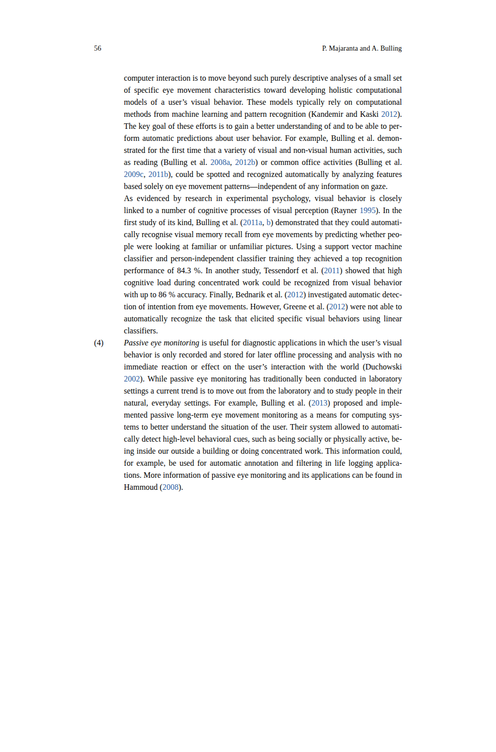56 P. Majaranta and A. Bulling
computer interaction is to move beyond such purely descriptive analyses of a small set of specific eye movement characteristics toward developing holistic computational models of a user’s visual behavior. These models typically rely on computational methods from machine learning and pattern recognition (Kandemir and Kaski 2012). The key goal of these efforts is to gain a better understanding of and to be able to perform automatic predictions about user behavior. For example, Bulling et al. demonstrated for the first time that a variety of visual and non-visual human activities, such as reading (Bulling et al. 2008a, 2012b) or common office activities (Bulling et al. 2009c, 2011b), could be spotted and recognized automatically by analyzing features based solely on eye movement patterns—independent of any information on gaze.
As evidenced by research in experimental psychology, visual behavior is closely linked to a number of cognitive processes of visual perception (Rayner 1995). In the first study of its kind, Bulling et al. (2011a, b) demonstrated that they could automatically recognise visual memory recall from eye movements by predicting whether people were looking at familiar or unfamiliar pictures. Using a support vector machine classifier and person-independent classifier training they achieved a top recognition performance of 84.3 %. In another study, Tessendorf et al. (2011) showed that high cognitive load during concentrated work could be recognized from visual behavior with up to 86 % accuracy. Finally, Bednarik et al. (2012) investigated automatic detection of intention from eye movements. However, Greene et al. (2012) were not able to automatically recognize the task that elicited specific visual behaviors using linear classifiers.
(4) Passive eye monitoring is useful for diagnostic applications in which the user’s visual behavior is only recorded and stored for later offline processing and analysis with no immediate reaction or effect on the user’s interaction with the world (Duchowski 2002). While passive eye monitoring has traditionally been conducted in laboratory settings a current trend is to move out from the laboratory and to study people in their natural, everyday settings. For example, Bulling et al. (2013) proposed and implemented passive long-term eye movement monitoring as a means for computing systems to better understand the situation of the user. Their system allowed to automatically detect high-level behavioral cues, such as being socially or physically active, being inside our outside a building or doing concentrated work. This information could, for example, be used for automatic annotation and filtering in life logging applications. More information of passive eye monitoring and its applications can be found in Hammoud (2008).